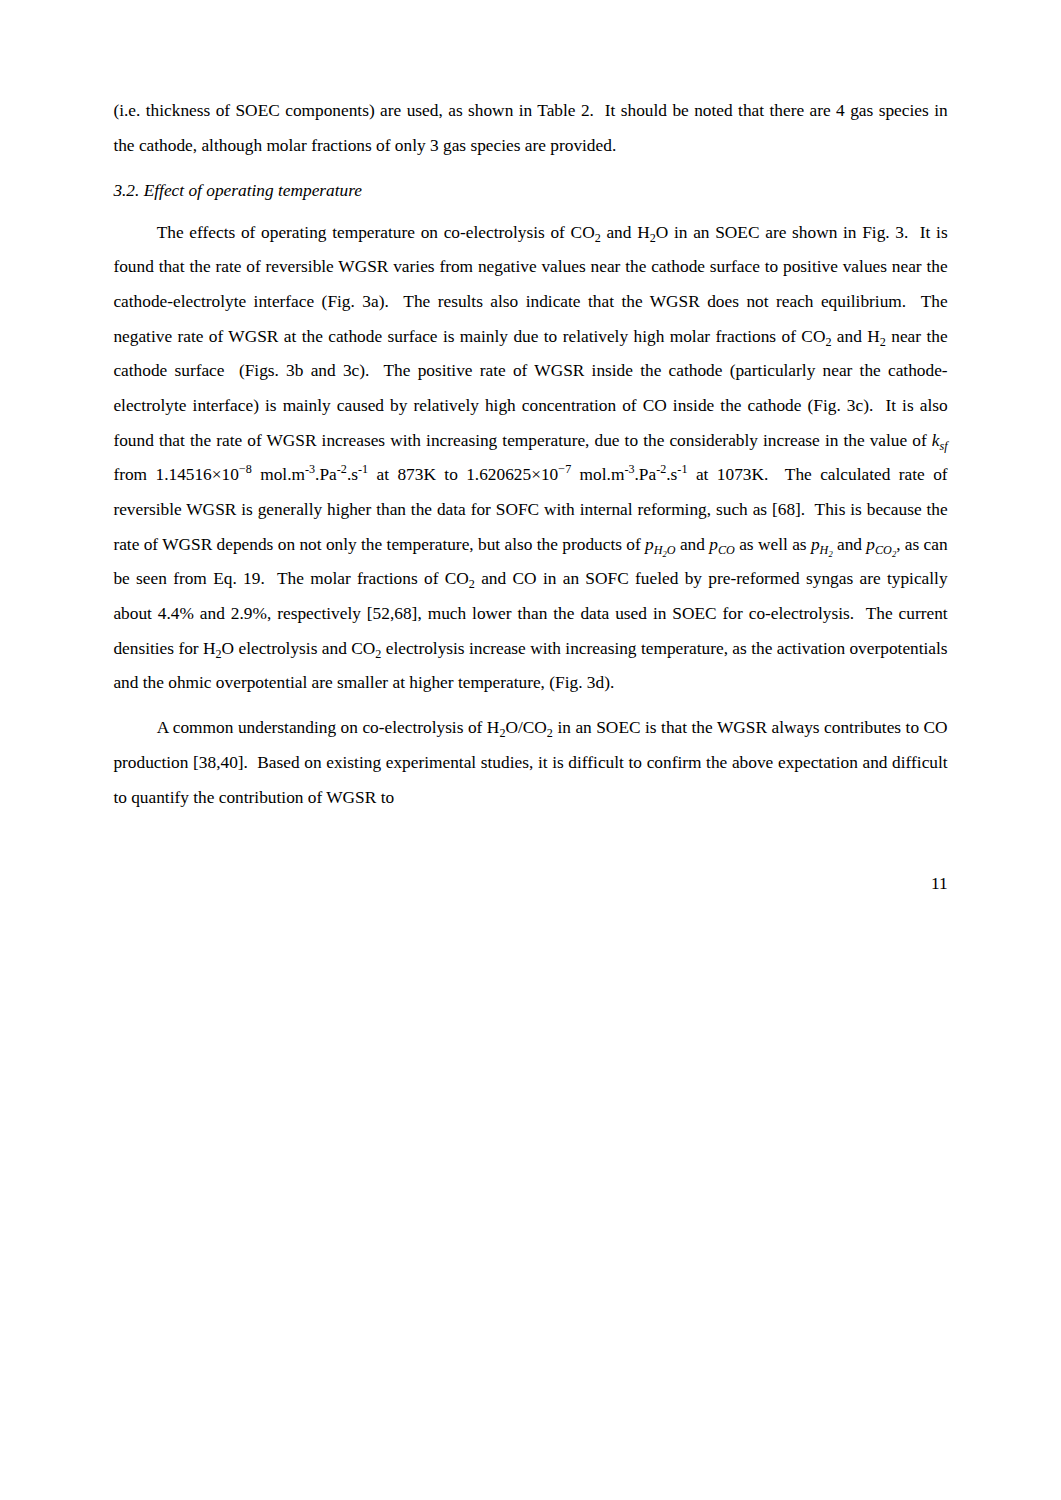(i.e. thickness of SOEC components) are used, as shown in Table 2. It should be noted that there are 4 gas species in the cathode, although molar fractions of only 3 gas species are provided.
3.2. Effect of operating temperature
The effects of operating temperature on co-electrolysis of CO2 and H2O in an SOEC are shown in Fig. 3. It is found that the rate of reversible WGSR varies from negative values near the cathode surface to positive values near the cathode-electrolyte interface (Fig. 3a). The results also indicate that the WGSR does not reach equilibrium. The negative rate of WGSR at the cathode surface is mainly due to relatively high molar fractions of CO2 and H2 near the cathode surface (Figs. 3b and 3c). The positive rate of WGSR inside the cathode (particularly near the cathode-electrolyte interface) is mainly caused by relatively high concentration of CO inside the cathode (Fig. 3c). It is also found that the rate of WGSR increases with increasing temperature, due to the considerably increase in the value of ksf from 1.14516×10−8 mol.m-3.Pa-2.s-1 at 873K to 1.620625×10−7 mol.m-3.Pa-2.s-1 at 1073K. The calculated rate of reversible WGSR is generally higher than the data for SOFC with internal reforming, such as [68]. This is because the rate of WGSR depends on not only the temperature, but also the products of pH2O and pCO as well as pH2 and pCO2, as can be seen from Eq. 19. The molar fractions of CO2 and CO in an SOFC fueled by pre-reformed syngas are typically about 4.4% and 2.9%, respectively [52,68], much lower than the data used in SOEC for co-electrolysis. The current densities for H2O electrolysis and CO2 electrolysis increase with increasing temperature, as the activation overpotentials and the ohmic overpotential are smaller at higher temperature, (Fig. 3d).
A common understanding on co-electrolysis of H2O/CO2 in an SOEC is that the WGSR always contributes to CO production [38,40]. Based on existing experimental studies, it is difficult to confirm the above expectation and difficult to quantify the contribution of WGSR to
11